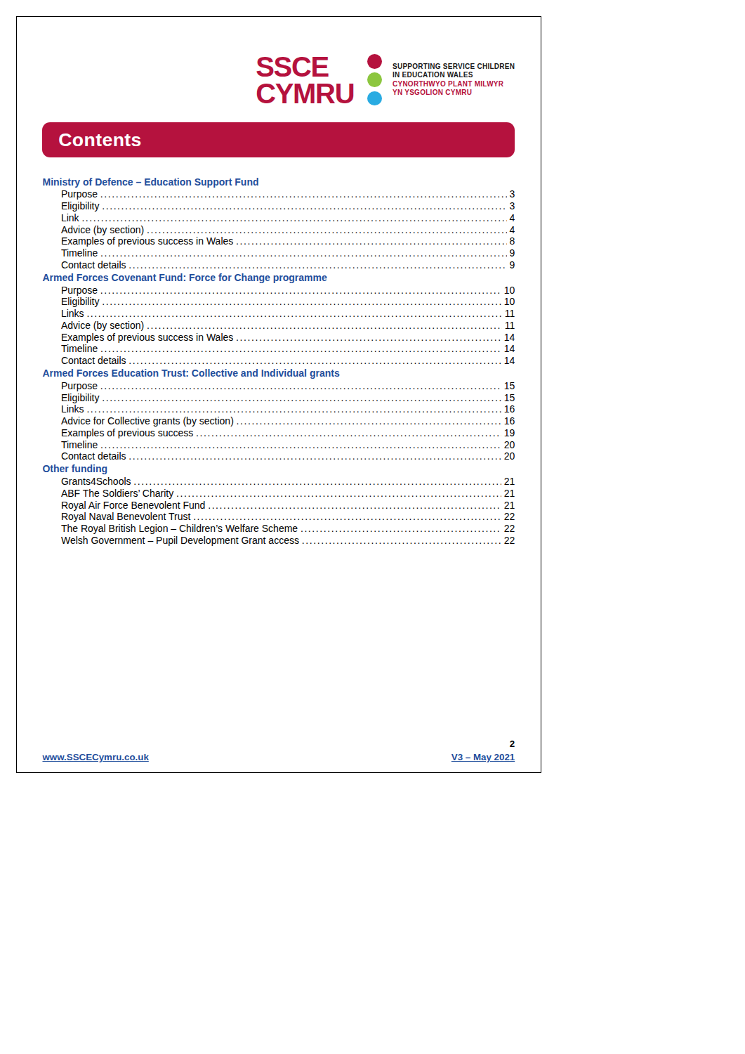SSCE
CYMRU
SUPPORTING SERVICE CHILDREN
IN EDUCATION WALES
CYNORTHWYO PLANT MILWYR
YN YSGOLION CYMRU
Contents
Ministry of Defence – Education Support Fund
Purpose.................................................................................................................................................. 3
Eligibility.................................................................................................................................................. 3
Link.......................................................................................................................................................... 4
Advice (by section)................................................................................................................................. 4
Examples of previous success in Wales................................................................................................. 8
Timeline.................................................................................................................................................. 9
Contact details....................................................................................................................................... 9
Armed Forces Covenant Fund: Force for Change programme
Purpose................................................................................................................................................ 10
Eligibility................................................................................................................................................ 10
Links..................................................................................................................................................... 11
Advice (by section)............................................................................................................................... 11
Examples of previous success in Wales............................................................................................... 14
Timeline................................................................................................................................................ 14
Contact details..................................................................................................................................... 14
Armed Forces Education Trust: Collective and Individual grants
Purpose................................................................................................................................................ 15
Eligibility................................................................................................................................................ 15
Links..................................................................................................................................................... 16
Advice for Collective grants (by section).............................................................................................. 16
Examples of previous success............................................................................................................. 19
Timeline................................................................................................................................................ 20
Contact details..................................................................................................................................... 20
Other funding
Grants4Schools.................................................................................................................................... 21
ABF The Soldiers’ Charity..................................................................................................................... 21
Royal Air Force Benevolent Fund....................................................................................................... 21
Royal Naval Benevolent Trust............................................................................................................ 22
The Royal British Legion – Children’s Welfare Scheme......................................................................... 22
Welsh Government – Pupil Development Grant access......................................................................... 22
2
www.SSCECymru.co.uk V3 – May 2021